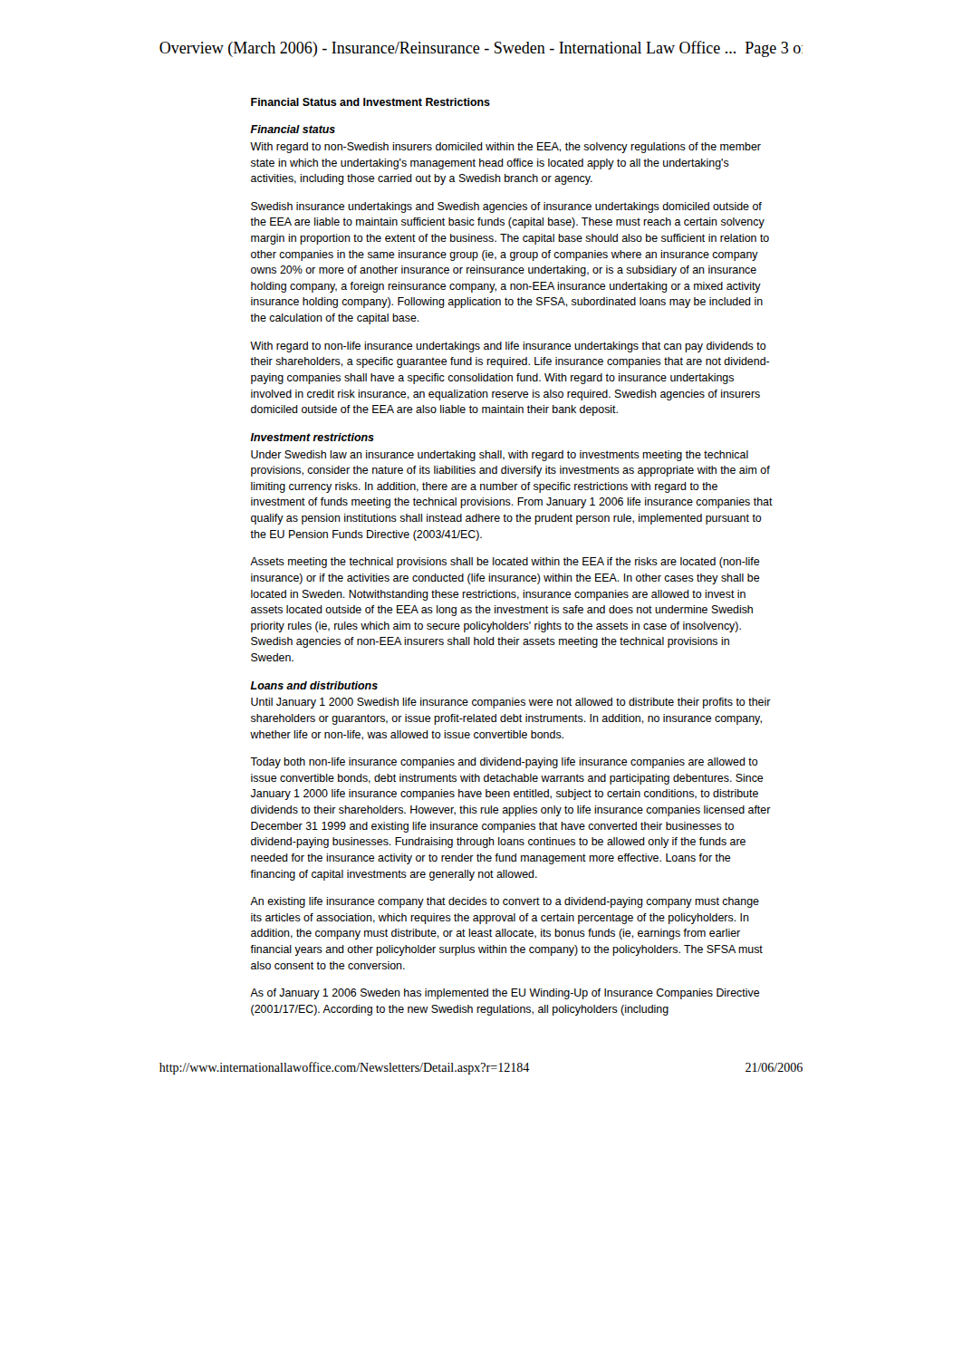Overview (March 2006) - Insurance/Reinsurance - Sweden - International Law Office ... Page 3 of 7
Financial Status and Investment Restrictions
Financial status
With regard to non-Swedish insurers domiciled within the EEA, the solvency regulations of the member state in which the undertaking's management head office is located apply to all the undertaking's activities, including those carried out by a Swedish branch or agency.
Swedish insurance undertakings and Swedish agencies of insurance undertakings domiciled outside of the EEA are liable to maintain sufficient basic funds (capital base). These must reach a certain solvency margin in proportion to the extent of the business. The capital base should also be sufficient in relation to other companies in the same insurance group (ie, a group of companies where an insurance company owns 20% or more of another insurance or reinsurance undertaking, or is a subsidiary of an insurance holding company, a foreign reinsurance company, a non-EEA insurance undertaking or a mixed activity insurance holding company). Following application to the SFSA, subordinated loans may be included in the calculation of the capital base.
With regard to non-life insurance undertakings and life insurance undertakings that can pay dividends to their shareholders, a specific guarantee fund is required. Life insurance companies that are not dividend-paying companies shall have a specific consolidation fund. With regard to insurance undertakings involved in credit risk insurance, an equalization reserve is also required. Swedish agencies of insurers domiciled outside of the EEA are also liable to maintain their bank deposit.
Investment restrictions
Under Swedish law an insurance undertaking shall, with regard to investments meeting the technical provisions, consider the nature of its liabilities and diversify its investments as appropriate with the aim of limiting currency risks. In addition, there are a number of specific restrictions with regard to the investment of funds meeting the technical provisions. From January 1 2006 life insurance companies that qualify as pension institutions shall instead adhere to the prudent person rule, implemented pursuant to the EU Pension Funds Directive (2003/41/EC).
Assets meeting the technical provisions shall be located within the EEA if the risks are located (non-life insurance) or if the activities are conducted (life insurance) within the EEA. In other cases they shall be located in Sweden. Notwithstanding these restrictions, insurance companies are allowed to invest in assets located outside of the EEA as long as the investment is safe and does not undermine Swedish priority rules (ie, rules which aim to secure policyholders' rights to the assets in case of insolvency). Swedish agencies of non-EEA insurers shall hold their assets meeting the technical provisions in Sweden.
Loans and distributions
Until January 1 2000 Swedish life insurance companies were not allowed to distribute their profits to their shareholders or guarantors, or issue profit-related debt instruments. In addition, no insurance company, whether life or non-life, was allowed to issue convertible bonds.
Today both non-life insurance companies and dividend-paying life insurance companies are allowed to issue convertible bonds, debt instruments with detachable warrants and participating debentures. Since January 1 2000 life insurance companies have been entitled, subject to certain conditions, to distribute dividends to their shareholders. However, this rule applies only to life insurance companies licensed after December 31 1999 and existing life insurance companies that have converted their businesses to dividend-paying businesses. Fundraising through loans continues to be allowed only if the funds are needed for the insurance activity or to render the fund management more effective. Loans for the financing of capital investments are generally not allowed.
An existing life insurance company that decides to convert to a dividend-paying company must change its articles of association, which requires the approval of a certain percentage of the policyholders. In addition, the company must distribute, or at least allocate, its bonus funds (ie, earnings from earlier financial years and other policyholder surplus within the company) to the policyholders. The SFSA must also consent to the conversion.
As of January 1 2006 Sweden has implemented the EU Winding-Up of Insurance Companies Directive (2001/17/EC). According to the new Swedish regulations, all policyholders (including
http://www.internationallawoffice.com/Newsletters/Detail.aspx?r=12184 21/06/2006